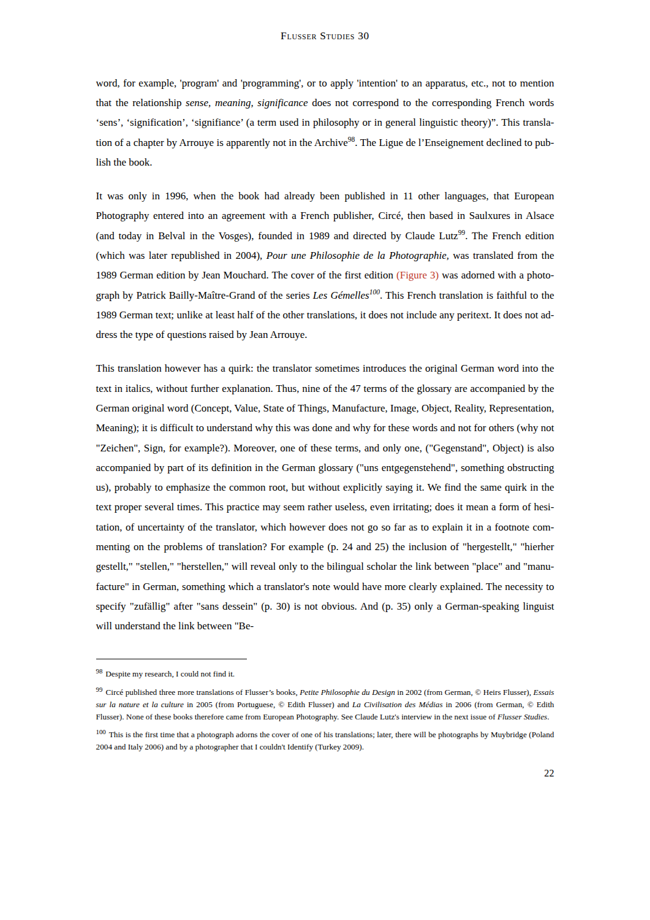Flusser Studies 30
word, for example, 'program' and 'programming', or to apply 'intention' to an apparatus, etc., not to mention that the relationship sense, meaning, significance does not correspond to the corresponding French words ‘sens’, ‘signification’, ‘signifiance’ (a term used in philosophy or in general linguistic theory)”. This translation of a chapter by Arrouye is apparently not in the Archive98. The Ligue de l’Enseignement declined to publish the book.
It was only in 1996, when the book had already been published in 11 other languages, that European Photography entered into an agreement with a French publisher, Circé, then based in Saulxures in Alsace (and today in Belval in the Vosges), founded in 1989 and directed by Claude Lutz99. The French edition (which was later republished in 2004), Pour une Philosophie de la Photographie, was translated from the 1989 German edition by Jean Mouchard. The cover of the first edition (Figure 3) was adorned with a photograph by Patrick Bailly-Maître-Grand of the series Les Gémelles100. This French translation is faithful to the 1989 German text; unlike at least half of the other translations, it does not include any peritext. It does not address the type of questions raised by Jean Arrouye.
This translation however has a quirk: the translator sometimes introduces the original German word into the text in italics, without further explanation. Thus, nine of the 47 terms of the glossary are accompanied by the German original word (Concept, Value, State of Things, Manufacture, Image, Object, Reality, Representation, Meaning); it is difficult to understand why this was done and why for these words and not for others (why not "Zeichen", Sign, for example?). Moreover, one of these terms, and only one, ("Gegenstand", Object) is also accompanied by part of its definition in the German glossary ("uns entgegenstehend", something obstructing us), probably to emphasize the common root, but without explicitly saying it. We find the same quirk in the text proper several times. This practice may seem rather useless, even irritating; does it mean a form of hesitation, of uncertainty of the translator, which however does not go so far as to explain it in a footnote commenting on the problems of translation? For example (p. 24 and 25) the inclusion of "hergestellt," "hierher gestellt," "stellen," "herstellen," will reveal only to the bilingual scholar the link between "place" and "manufacture" in German, something which a translator's note would have more clearly explained. The necessity to specify "zufällig" after "sans dessein" (p. 30) is not obvious. And (p. 35) only a German-speaking linguist will understand the link between "Be-
98 Despite my research, I could not find it.
99 Circé published three more translations of Flusser’s books, Petite Philosophie du Design in 2002 (from German, © Heirs Flusser), Essais sur la nature et la culture in 2005 (from Portuguese, © Edith Flusser) and La Civilisation des Médias in 2006 (from German, © Edith Flusser). None of these books therefore came from European Photography. See Claude Lutz's interview in the next issue of Flusser Studies.
100 This is the first time that a photograph adorns the cover of one of his translations; later, there will be photographs by Muybridge (Poland 2004 and Italy 2006) and by a photographer that I couldn't Identify (Turkey 2009).
22